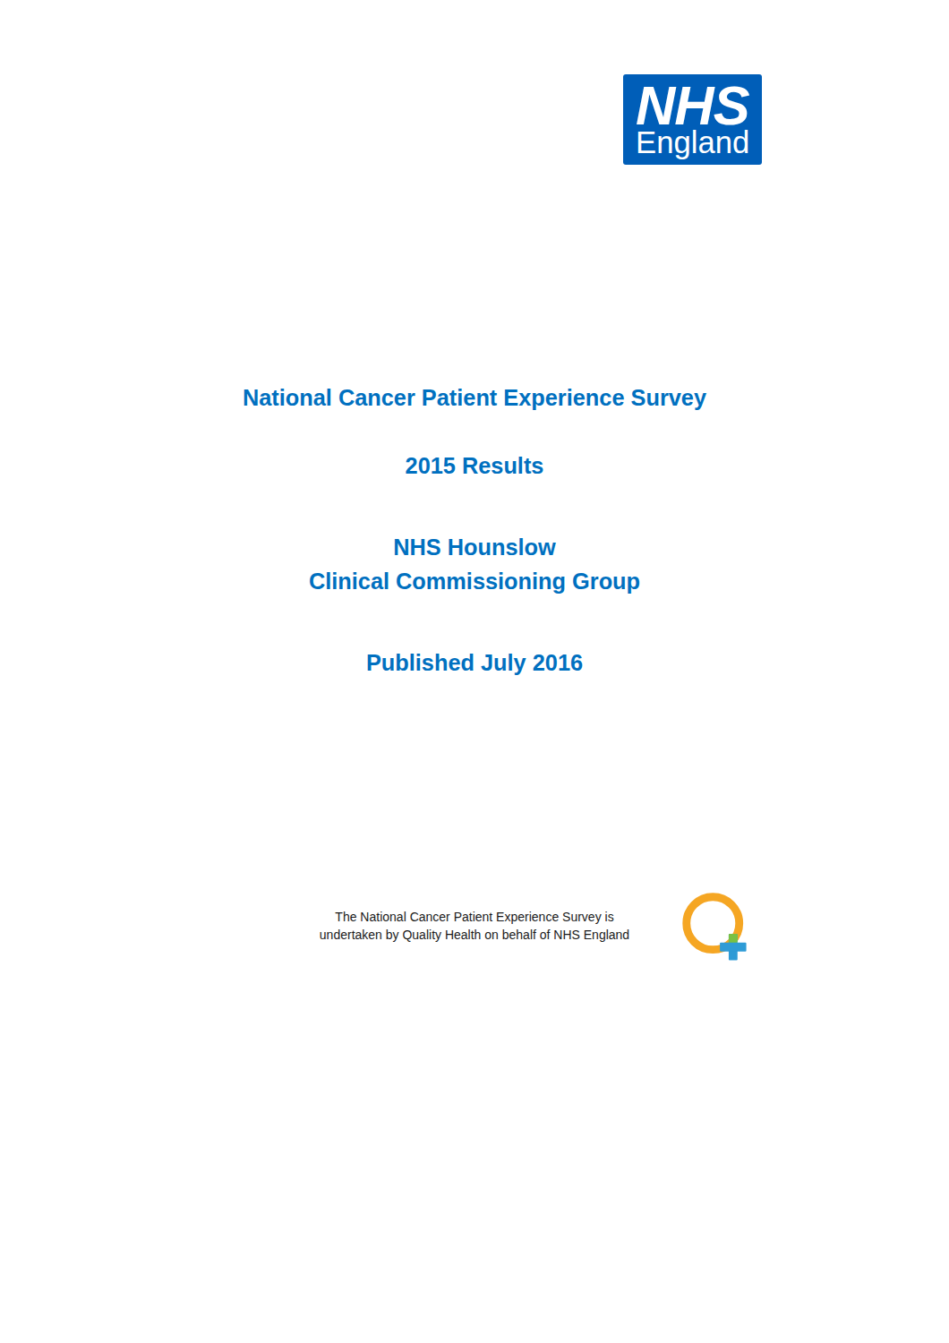NHS England
National Cancer Patient Experience Survey
2015 Results
NHS Hounslow
Clinical Commissioning Group
Published July 2016
The National Cancer Patient Experience Survey is
undertaken by Quality Health on behalf of NHS England